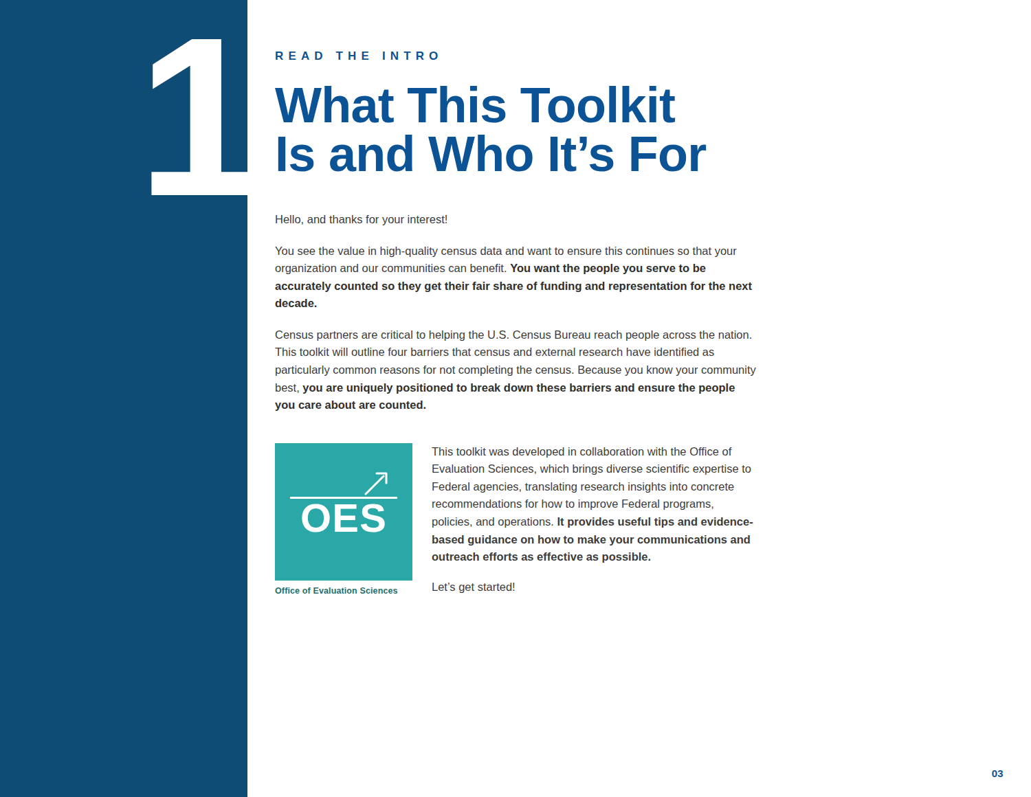1
Read the Intro
What This Toolkit
Is and Who It’s For
Hello, and thanks for your interest!
You see the value in high-quality census data and want to ensure this continues so that your organization and our communities can benefit. You want the people you serve to be accurately counted so they get their fair share of funding and representation for the next decade.
Census partners are critical to helping the U.S. Census Bureau reach people across the nation. This toolkit will outline four barriers that census and external research have identified as particularly common reasons for not completing the census. Because you know your community best, you are uniquely positioned to break down these barriers and ensure the people you care about are counted.
OES
Office of Evaluation Sciences
This toolkit was developed in collaboration with the Office of Evaluation Sciences, which brings diverse scientific expertise to Federal agencies, translating research insights into concrete recommendations for how to improve Federal programs, policies, and operations. It provides useful tips and evidence-based guidance on how to make your communications and outreach efforts as effective as possible.
Let’s get started!
03